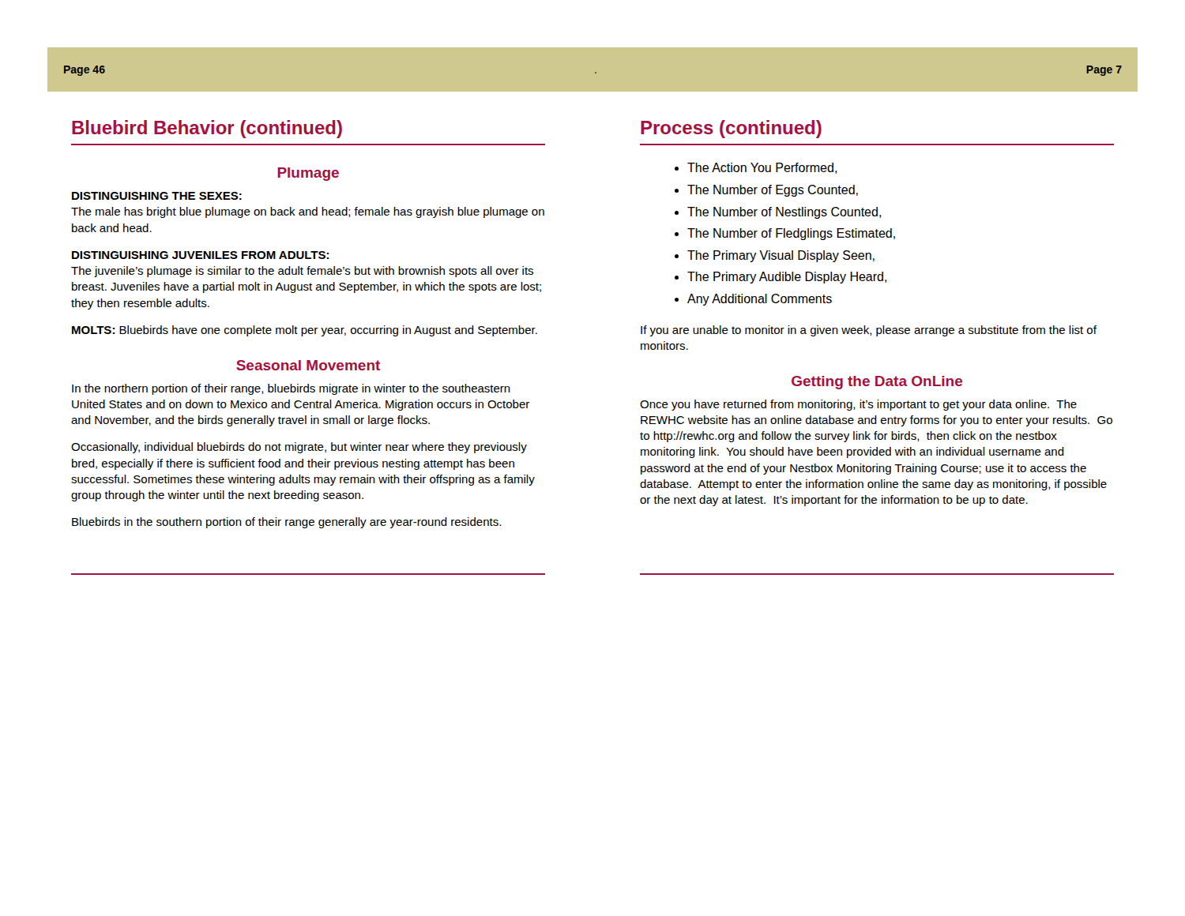Page 46 . Page 7
Bluebird Behavior (continued)
Plumage
DISTINGUISHING THE SEXES:
The male has bright blue plumage on back and head; female has grayish blue plumage on back and head.
DISTINGUISHING JUVENILES FROM ADULTS:
The juvenile’s plumage is similar to the adult female’s but with brownish spots all over its breast. Juveniles have a partial molt in August and September, in which the spots are lost; they then resemble adults.
MOLTS: Bluebirds have one complete molt per year, occurring in August and September.
Seasonal Movement
In the northern portion of their range, bluebirds migrate in winter to the southeastern United States and on down to Mexico and Central America. Migration occurs in October and November, and the birds generally travel in small or large flocks.
Occasionally, individual bluebirds do not migrate, but winter near where they previously bred, especially if there is sufficient food and their previous nesting attempt has been successful. Sometimes these wintering adults may remain with their offspring as a family group through the winter until the next breeding season.
Bluebirds in the southern portion of their range generally are year-round residents.
Process (continued)
The Action You Performed,
The Number of Eggs Counted,
The Number of Nestlings Counted,
The Number of Fledglings Estimated,
The Primary Visual Display Seen,
The Primary Audible Display Heard,
Any Additional Comments
If you are unable to monitor in a given week, please arrange a substitute from the list of monitors.
Getting the Data OnLine
Once you have returned from monitoring, it’s important to get your data online. The REWHC website has an online database and entry forms for you to enter your results. Go to http://rewhc.org and follow the survey link for birds, then click on the nestbox monitoring link. You should have been provided with an individual username and password at the end of your Nestbox Monitoring Training Course; use it to access the database. Attempt to enter the information online the same day as monitoring, if possible or the next day at latest. It’s important for the information to be up to date.